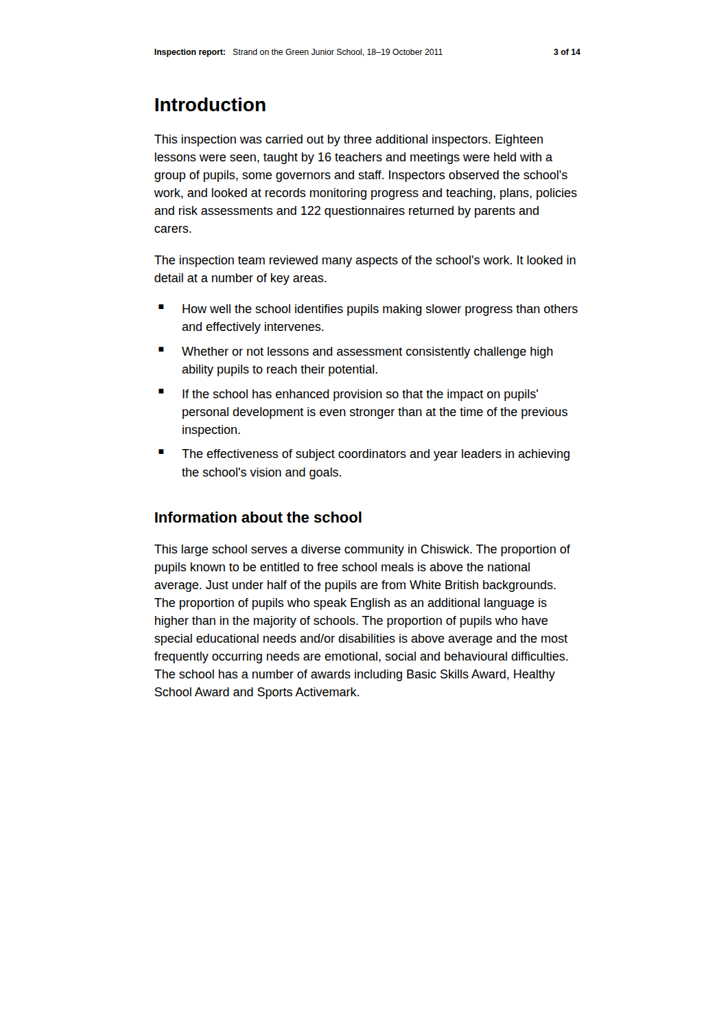Inspection report: Strand on the Green Junior School, 18–19 October 2011 3 of 14
Introduction
This inspection was carried out by three additional inspectors. Eighteen lessons were seen, taught by 16 teachers and meetings were held with a group of pupils, some governors and staff. Inspectors observed the school's work, and looked at records monitoring progress and teaching, plans, policies and risk assessments and 122 questionnaires returned by parents and carers.
The inspection team reviewed many aspects of the school's work. It looked in detail at a number of key areas.
How well the school identifies pupils making slower progress than others and effectively intervenes.
Whether or not lessons and assessment consistently challenge high ability pupils to reach their potential.
If the school has enhanced provision so that the impact on pupils' personal development is even stronger than at the time of the previous inspection.
The effectiveness of subject coordinators and year leaders in achieving the school's vision and goals.
Information about the school
This large school serves a diverse community in Chiswick. The proportion of pupils known to be entitled to free school meals is above the national average. Just under half of the pupils are from White British backgrounds. The proportion of pupils who speak English as an additional language is higher than in the majority of schools. The proportion of pupils who have special educational needs and/or disabilities is above average and the most frequently occurring needs are emotional, social and behavioural difficulties. The school has a number of awards including Basic Skills Award, Healthy School Award and Sports Activemark.